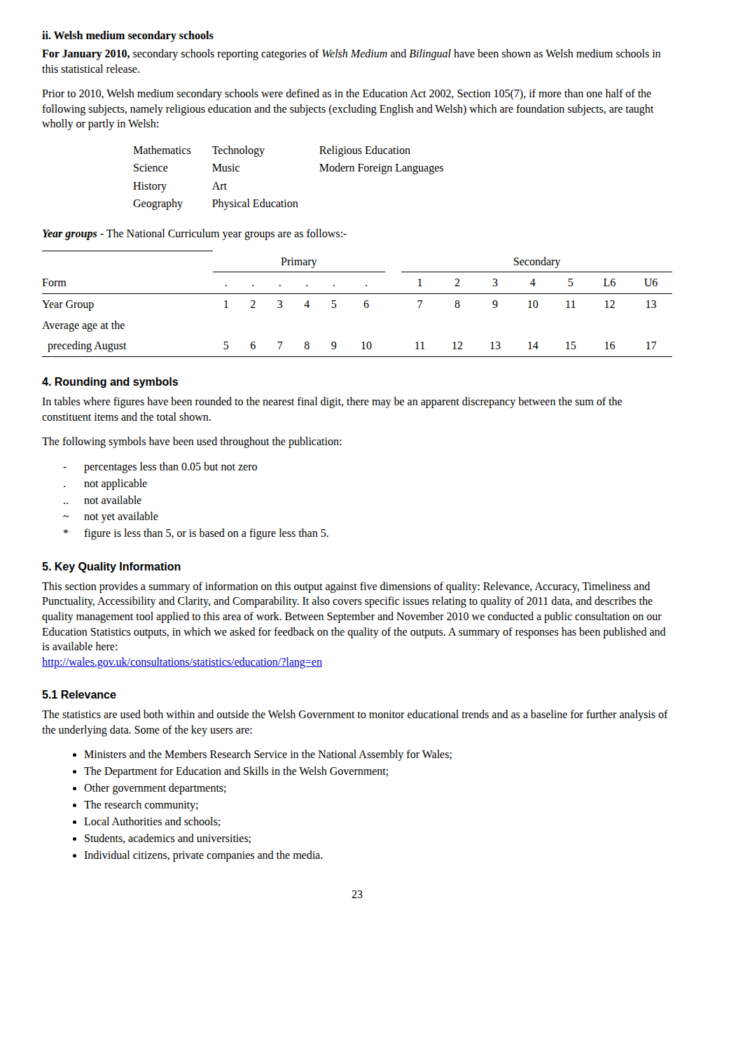ii. Welsh medium secondary schools
For January 2010, secondary schools reporting categories of Welsh Medium and Bilingual have been shown as Welsh medium schools in this statistical release.
Prior to 2010, Welsh medium secondary schools were defined as in the Education Act 2002, Section 105(7), if more than one half of the following subjects, namely religious education and the subjects (excluding English and Welsh) which are foundation subjects, are taught wholly or partly in Welsh:
| Mathematics | Technology | Religious Education |
| Science | Music | Modern Foreign Languages |
| History | Art | |
| Geography | Physical Education | |
Year groups - The National Curriculum year groups are as follows:-
| | Primary | | Secondary |
| Form | . | . | . | . | . | . | | 1 | 2 | 3 | 4 | 5 | L6 | U6 |
| Year Group | 1 | 2 | 3 | 4 | 5 | 6 | | 7 | 8 | 9 | 10 | 11 | 12 | 13 |
| Average age at the | | | | | | | | | | | | | | |
| preceding August | 5 | 6 | 7 | 8 | 9 | 10 | | 11 | 12 | 13 | 14 | 15 | 16 | 17 |
4. Rounding and symbols
In tables where figures have been rounded to the nearest final digit, there may be an apparent discrepancy between the sum of the constituent items and the total shown.
The following symbols have been used throughout the publication:
| - | percentages less than 0.05 but not zero |
| . | not applicable |
| .. | not available |
| ~ | not yet available |
| * | figure is less than 5, or is based on a figure less than 5. |
5. Key Quality Information
This section provides a summary of information on this output against five dimensions of quality: Relevance, Accuracy, Timeliness and Punctuality, Accessibility and Clarity, and Comparability. It also covers specific issues relating to quality of 2011 data, and describes the quality management tool applied to this area of work. Between September and November 2010 we conducted a public consultation on our Education Statistics outputs, in which we asked for feedback on the quality of the outputs. A summary of responses has been published and is available here:
http://wales.gov.uk/consultations/statistics/education/?lang=en
5.1 Relevance
The statistics are used both within and outside the Welsh Government to monitor educational trends and as a baseline for further analysis of the underlying data. Some of the key users are:
Ministers and the Members Research Service in the National Assembly for Wales;
The Department for Education and Skills in the Welsh Government;
Other government departments;
The research community;
Local Authorities and schools;
Students, academics and universities;
Individual citizens, private companies and the media.
23